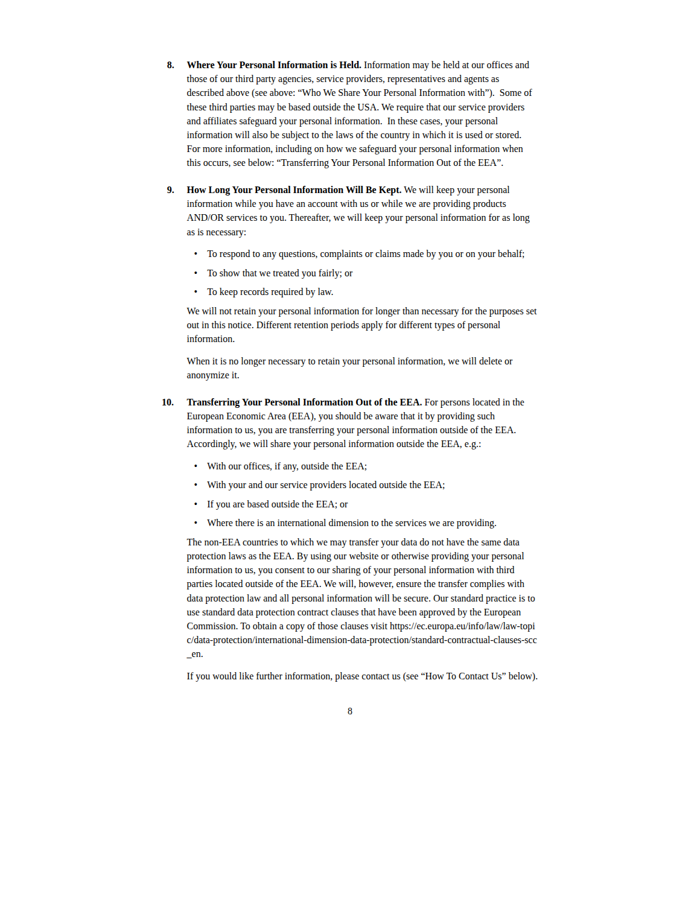Where Your Personal Information is Held. Information may be held at our offices and those of our third party agencies, service providers, representatives and agents as described above (see above: “Who We Share Your Personal Information with”). Some of these third parties may be based outside the USA. We require that our service providers and affiliates safeguard your personal information. In these cases, your personal information will also be subject to the laws of the country in which it is used or stored. For more information, including on how we safeguard your personal information when this occurs, see below: “Transferring Your Personal Information Out of the EEA”.
How Long Your Personal Information Will Be Kept. We will keep your personal information while you have an account with us or while we are providing products AND/OR services to you. Thereafter, we will keep your personal information for as long as is necessary:
To respond to any questions, complaints or claims made by you or on your behalf;
To show that we treated you fairly; or
To keep records required by law.
We will not retain your personal information for longer than necessary for the purposes set out in this notice. Different retention periods apply for different types of personal information.
When it is no longer necessary to retain your personal information, we will delete or anonymize it.
Transferring Your Personal Information Out of the EEA. For persons located in the European Economic Area (EEA), you should be aware that it by providing such information to us, you are transferring your personal information outside of the EEA. Accordingly, we will share your personal information outside the EEA, e.g.:
With our offices, if any, outside the EEA;
With your and our service providers located outside the EEA;
If you are based outside the EEA; or
Where there is an international dimension to the services we are providing.
The non-EEA countries to which we may transfer your data do not have the same data protection laws as the EEA. By using our website or otherwise providing your personal information to us, you consent to our sharing of your personal information with third parties located outside of the EEA. We will, however, ensure the transfer complies with data protection law and all personal information will be secure. Our standard practice is to use standard data protection contract clauses that have been approved by the European Commission. To obtain a copy of those clauses visit https://ec.europa.eu/info/law/law-topic/data-protection/international-dimension-data-protection/standard-contractual-clauses-scc_en.
If you would like further information, please contact us (see “How To Contact Us” below).
8